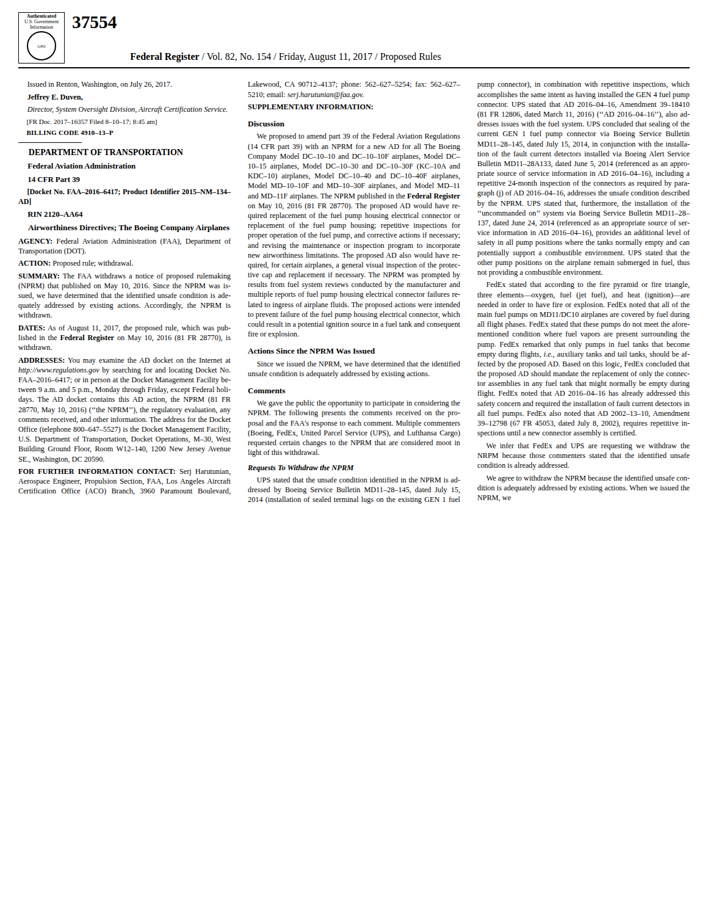Authenticated
U.S. Government
Information
GPO
37554
Federal Register / Vol. 82, No. 154 / Friday, August 11, 2017 / Proposed Rules
Issued in Renton, Washington, on July 26, 2017.
Jeffrey E. Duven,
Director, System Oversight Division, Aircraft Certification Service.
[FR Doc. 2017–16357 Filed 8–10–17; 8:45 am]
BILLING CODE 4910–13–P
DEPARTMENT OF TRANSPORTATION
Federal Aviation Administration
14 CFR Part 39
[Docket No. FAA–2016–6417; Product Identifier 2015–NM–134–AD]
RIN 2120–AA64
Airworthiness Directives; The Boeing Company Airplanes
AGENCY: Federal Aviation Administration (FAA), Department of Transportation (DOT).
ACTION: Proposed rule; withdrawal.
SUMMARY: The FAA withdraws a notice of proposed rulemaking (NPRM) that published on May 10, 2016. Since the NPRM was issued, we have determined that the identified unsafe condition is adequately addressed by existing actions. Accordingly, the NPRM is withdrawn.
DATES: As of August 11, 2017, the proposed rule, which was published in the Federal Register on May 10, 2016 (81 FR 28770), is withdrawn.
ADDRESSES: You may examine the AD docket on the Internet at http://www.regulations.gov by searching for and locating Docket No. FAA–2016–6417; or in person at the Docket Management Facility between 9 a.m. and 5 p.m., Monday through Friday, except Federal holidays. The AD docket contains this AD action, the NPRM (81 FR 28770, May 10, 2016) (‘‘the NPRM’’), the regulatory evaluation, any comments received, and other information. The address for the Docket Office (telephone 800–647–5527) is the Docket Management Facility, U.S. Department of Transportation, Docket Operations, M–30, West Building Ground Floor, Room W12–140, 1200 New Jersey Avenue SE., Washington, DC 20590.
FOR FURTHER INFORMATION CONTACT: Serj Harutunian, Aerospace Engineer, Propulsion Section, FAA, Los Angeles Aircraft Certification Office (ACO) Branch, 3960 Paramount Boulevard, Lakewood, CA 90712–4137; phone: 562–627–5254; fax: 562–627–5210; email: serj.harutunian@faa.gov.
SUPPLEMENTARY INFORMATION:
Discussion
We proposed to amend part 39 of the Federal Aviation Regulations (14 CFR part 39) with an NPRM for a new AD for all The Boeing Company Model DC–10–10 and DC–10–10F airplanes, Model DC–10–15 airplanes, Model DC–10–30 and DC–10–30F (KC–10A and KDC–10) airplanes, Model DC–10–40 and DC–10–40F airplanes, Model MD–10–10F and MD–10–30F airplanes, and Model MD–11 and MD–11F airplanes. The NPRM published in the Federal Register on May 10, 2016 (81 FR 28770). The proposed AD would have required replacement of the fuel pump housing electrical connector or replacement of the fuel pump housing; repetitive inspections for proper operation of the fuel pump, and corrective actions if necessary; and revising the maintenance or inspection program to incorporate new airworthiness limitations. The proposed AD also would have required, for certain airplanes, a general visual inspection of the protective cap and replacement if necessary. The NPRM was prompted by results from fuel system reviews conducted by the manufacturer and multiple reports of fuel pump housing electrical connector failures related to ingress of airplane fluids. The proposed actions were intended to prevent failure of the fuel pump housing electrical connector, which could result in a potential ignition source in a fuel tank and consequent fire or explosion.
Actions Since the NPRM Was Issued
Since we issued the NPRM, we have determined that the identified unsafe condition is adequately addressed by existing actions.
Comments
We gave the public the opportunity to participate in considering the NPRM. The following presents the comments received on the proposal and the FAA's response to each comment. Multiple commenters (Boeing, FedEx, United Parcel Service (UPS), and Lufthansa Cargo) requested certain changes to the NPRM that are considered moot in light of this withdrawal.
Requests To Withdraw the NPRM
UPS stated that the unsafe condition identified in the NPRM is addressed by Boeing Service Bulletin MD11–28–145, dated July 15, 2014 (installation of sealed terminal lugs on the existing GEN 1 fuel pump connector), in combination with repetitive inspections, which accomplishes the same intent as having installed the GEN 4 fuel pump connector. UPS stated that AD 2016–04–16, Amendment 39–18410 (81 FR 12806, dated March 11, 2016) (‘‘AD 2016–04–16’’), also addresses issues with the fuel system. UPS concluded that sealing of the current GEN 1 fuel pump connector via Boeing Service Bulletin MD11–28–145, dated July 15, 2014, in conjunction with the installation of the fault current detectors installed via Boeing Alert Service Bulletin MD11–28A133, dated June 5, 2014 (referenced as an appropriate source of service information in AD 2016–04–16), including a repetitive 24-month inspection of the connectors as required by paragraph (j) of AD 2016–04–16, addresses the unsafe condition described by the NPRM. UPS stated that, furthermore, the installation of the ‘‘uncommanded on’’ system via Boeing Service Bulletin MD11–28–137, dated June 24, 2014 (referenced as an appropriate source of service information in AD 2016–04–16), provides an additional level of safety in all pump positions where the tanks normally empty and can potentially support a combustible environment. UPS stated that the other pump positions on the airplane remain submerged in fuel, thus not providing a combustible environment.
FedEx stated that according to the fire pyramid or fire triangle, three elements—oxygen, fuel (jet fuel), and heat (ignition)—are needed in order to have fire or explosion. FedEx noted that all of the main fuel pumps on MD11/DC10 airplanes are covered by fuel during all flight phases. FedEx stated that these pumps do not meet the aforementioned condition where fuel vapors are present surrounding the pump. FedEx remarked that only pumps in fuel tanks that become empty during flights, i.e., auxiliary tanks and tail tanks, should be affected by the proposed AD. Based on this logic, FedEx concluded that the proposed AD should mandate the replacement of only the connector assemblies in any fuel tank that might normally be empty during flight. FedEx noted that AD 2016–04–16 has already addressed this safety concern and required the installation of fault current detectors in all fuel pumps. FedEx also noted that AD 2002–13–10, Amendment 39–12798 (67 FR 45053, dated July 8, 2002), requires repetitive inspections until a new connector assembly is certified.
We infer that FedEx and UPS are requesting we withdraw the NRPM because those commenters stated that the identified unsafe condition is already addressed.
We agree to withdraw the NPRM because the identified unsafe condition is adequately addressed by existing actions. When we issued the NPRM, we